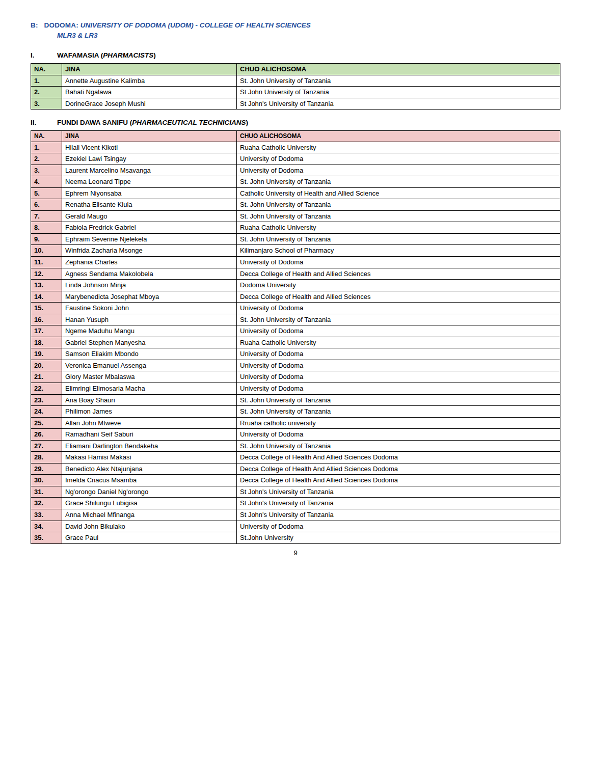B: DODOMA: UNIVERSITY OF DODOMA (UDOM) - COLLEGE OF HEALTH SCIENCES MLR3 & LR3
I. WAFAMASIA (PHARMACISTS)
| NA. | JINA | CHUO ALICHOSOMA |
| --- | --- | --- |
| 1. | Annette Augustine Kalimba | St. John University of Tanzania |
| 2. | Bahati Ngalawa | St John University of Tanzania |
| 3. | DorineGrace Joseph Mushi | St John's University of Tanzania |
II. FUNDI DAWA SANIFU (PHARMACEUTICAL TECHNICIANS)
| NA. | JINA | CHUO ALICHOSOMA |
| --- | --- | --- |
| 1. | Hilali Vicent Kikoti | Ruaha Catholic University |
| 2. | Ezekiel Lawi Tsingay | University of Dodoma |
| 3. | Laurent Marcelino Msavanga | University of Dodoma |
| 4. | Neema Leonard Tippe | St. John University of Tanzania |
| 5. | Ephrem Niyonsaba | Catholic University of Health and Allied Science |
| 6. | Renatha Elisante Kiula | St. John University of Tanzania |
| 7. | Gerald Maugo | St. John University of Tanzania |
| 8. | Fabiola Fredrick Gabriel | Ruaha Catholic University |
| 9. | Ephraim Severine Njelekela | St. John University of Tanzania |
| 10. | Winfrida Zacharia Msonge | Kilimanjaro School of Pharmacy |
| 11. | Zephania Charles | University of Dodoma |
| 12. | Agness Sendama Makolobela | Decca College of Health and Allied Sciences |
| 13. | Linda Johnson Minja | Dodoma University |
| 14. | Marybenedicta Josephat Mboya | Decca College of Health and Allied Sciences |
| 15. | Faustine Sokoni John | University of Dodoma |
| 16. | Hanan Yusuph | St. John University of Tanzania |
| 17. | Ngeme Maduhu Mangu | University of Dodoma |
| 18. | Gabriel Stephen Manyesha | Ruaha Catholic University |
| 19. | Samson Eliakim Mbondo | University of Dodoma |
| 20. | Veronica Emanuel Assenga | University of Dodoma |
| 21. | Glory Master Mbalaswa | University of Dodoma |
| 22. | Elimringi Elimosaria Macha | University of Dodoma |
| 23. | Ana Boay Shauri | St. John University of Tanzania |
| 24. | Philimon James | St. John University of Tanzania |
| 25. | Allan John Mtweve | Rruaha catholic university |
| 26. | Ramadhani Seif Saburi | University of Dodoma |
| 27. | Eliamani Darlington Bendakeha | St. John University of Tanzania |
| 28. | Makasi Hamisi Makasi | Decca College of Health And Allied Sciences Dodoma |
| 29. | Benedicto Alex Ntajunjana | Decca College of Health And Allied Sciences Dodoma |
| 30. | Imelda Criacus Msamba | Decca College of Health And Allied Sciences Dodoma |
| 31. | Ng'orongo Daniel Ng'orongo | St John's University of Tanzania |
| 32. | Grace Shilungu Lubigisa | St John's University of Tanzania |
| 33. | Anna Michael Mfinanga | St John's University of Tanzania |
| 34. | David John Bikulako | University of Dodoma |
| 35. | Grace Paul | St.John University |
9